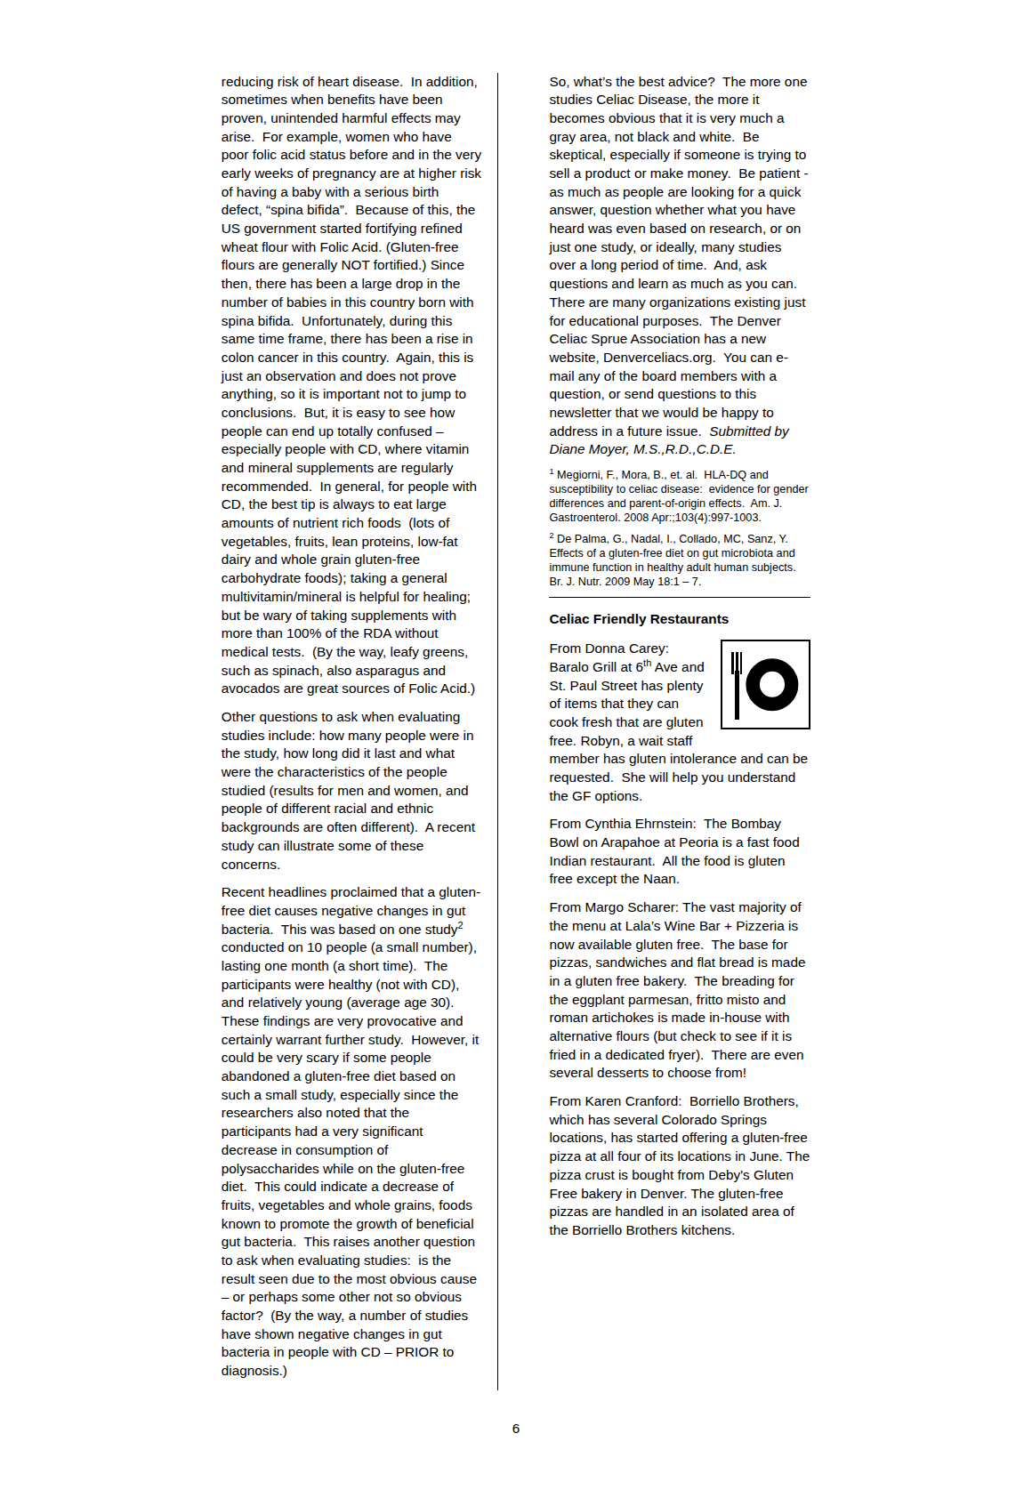reducing risk of heart disease. In addition, sometimes when benefits have been proven, unintended harmful effects may arise. For example, women who have poor folic acid status before and in the very early weeks of pregnancy are at higher risk of having a baby with a serious birth defect, “spina bifida”. Because of this, the US government started fortifying refined wheat flour with Folic Acid. (Gluten-free flours are generally NOT fortified.) Since then, there has been a large drop in the number of babies in this country born with spina bifida. Unfortunately, during this same time frame, there has been a rise in colon cancer in this country. Again, this is just an observation and does not prove anything, so it is important not to jump to conclusions. But, it is easy to see how people can end up totally confused – especially people with CD, where vitamin and mineral supplements are regularly recommended. In general, for people with CD, the best tip is always to eat large amounts of nutrient rich foods (lots of vegetables, fruits, lean proteins, low-fat dairy and whole grain gluten-free carbohydrate foods); taking a general multivitamin/mineral is helpful for healing; but be wary of taking supplements with more than 100% of the RDA without medical tests. (By the way, leafy greens, such as spinach, also asparagus and avocados are great sources of Folic Acid.)
Other questions to ask when evaluating studies include: how many people were in the study, how long did it last and what were the characteristics of the people studied (results for men and women, and people of different racial and ethnic backgrounds are often different). A recent study can illustrate some of these concerns.
Recent headlines proclaimed that a gluten-free diet causes negative changes in gut bacteria. This was based on one study2 conducted on 10 people (a small number), lasting one month (a short time). The participants were healthy (not with CD), and relatively young (average age 30). These findings are very provocative and certainly warrant further study. However, it could be very scary if some people abandoned a gluten-free diet based on such a small study, especially since the researchers also noted that the participants had a very significant decrease in consumption of polysaccharides while on the gluten-free diet. This could indicate a decrease of fruits, vegetables and whole grains, foods known to promote the growth of beneficial gut bacteria. This raises another question to ask when evaluating studies: is the result seen due to the most obvious cause – or perhaps some other not so obvious factor? (By the way, a number of studies have shown negative changes in gut bacteria in people with CD – PRIOR to diagnosis.)
So, what’s the best advice? The more one studies Celiac Disease, the more it becomes obvious that it is very much a gray area, not black and white. Be skeptical, especially if someone is trying to sell a product or make money. Be patient - as much as people are looking for a quick answer, question whether what you have heard was even based on research, or on just one study, or ideally, many studies over a long period of time. And, ask questions and learn as much as you can. There are many organizations existing just for educational purposes. The Denver Celiac Sprue Association has a new website, Denverceliacs.org. You can e-mail any of the board members with a question, or send questions to this newsletter that we would be happy to address in a future issue. Submitted by Diane Moyer, M.S.,R.D.,C.D.E.
1 Megiorni, F., Mora, B., et. al. HLA-DQ and susceptibility to celiac disease: evidence for gender differences and parent-of-origin effects. Am. J. Gastroenterol. 2008 Apr:;103(4):997-1003.
2 De Palma, G., Nadal, I., Collado, MC, Sanz, Y. Effects of a gluten-free diet on gut microbiota and immune function in healthy adult human subjects. Br. J. Nutr. 2009 May 18:1 – 7.
Celiac Friendly Restaurants
From Donna Carey: Baralo Grill at 6th Ave and St. Paul Street has plenty of items that they can cook fresh that are gluten free. Robyn, a wait staff member has gluten intolerance and can be requested. She will help you understand the GF options.
From Cynthia Ehrnstein: The Bombay Bowl on Arapahoe at Peoria is a fast food Indian restaurant. All the food is gluten free except the Naan.
From Margo Scharer: The vast majority of the menu at Lala’s Wine Bar + Pizzeria is now available gluten free. The base for pizzas, sandwiches and flat bread is made in a gluten free bakery. The breading for the eggplant parmesan, fritto misto and roman artichokes is made in-house with alternative flours (but check to see if it is fried in a dedicated fryer). There are even several desserts to choose from!
From Karen Cranford: Borriello Brothers, which has several Colorado Springs locations, has started offering a gluten-free pizza at all four of its locations in June. The pizza crust is bought from Deby's Gluten Free bakery in Denver. The gluten-free pizzas are handled in an isolated area of the Borriello Brothers kitchens.
6